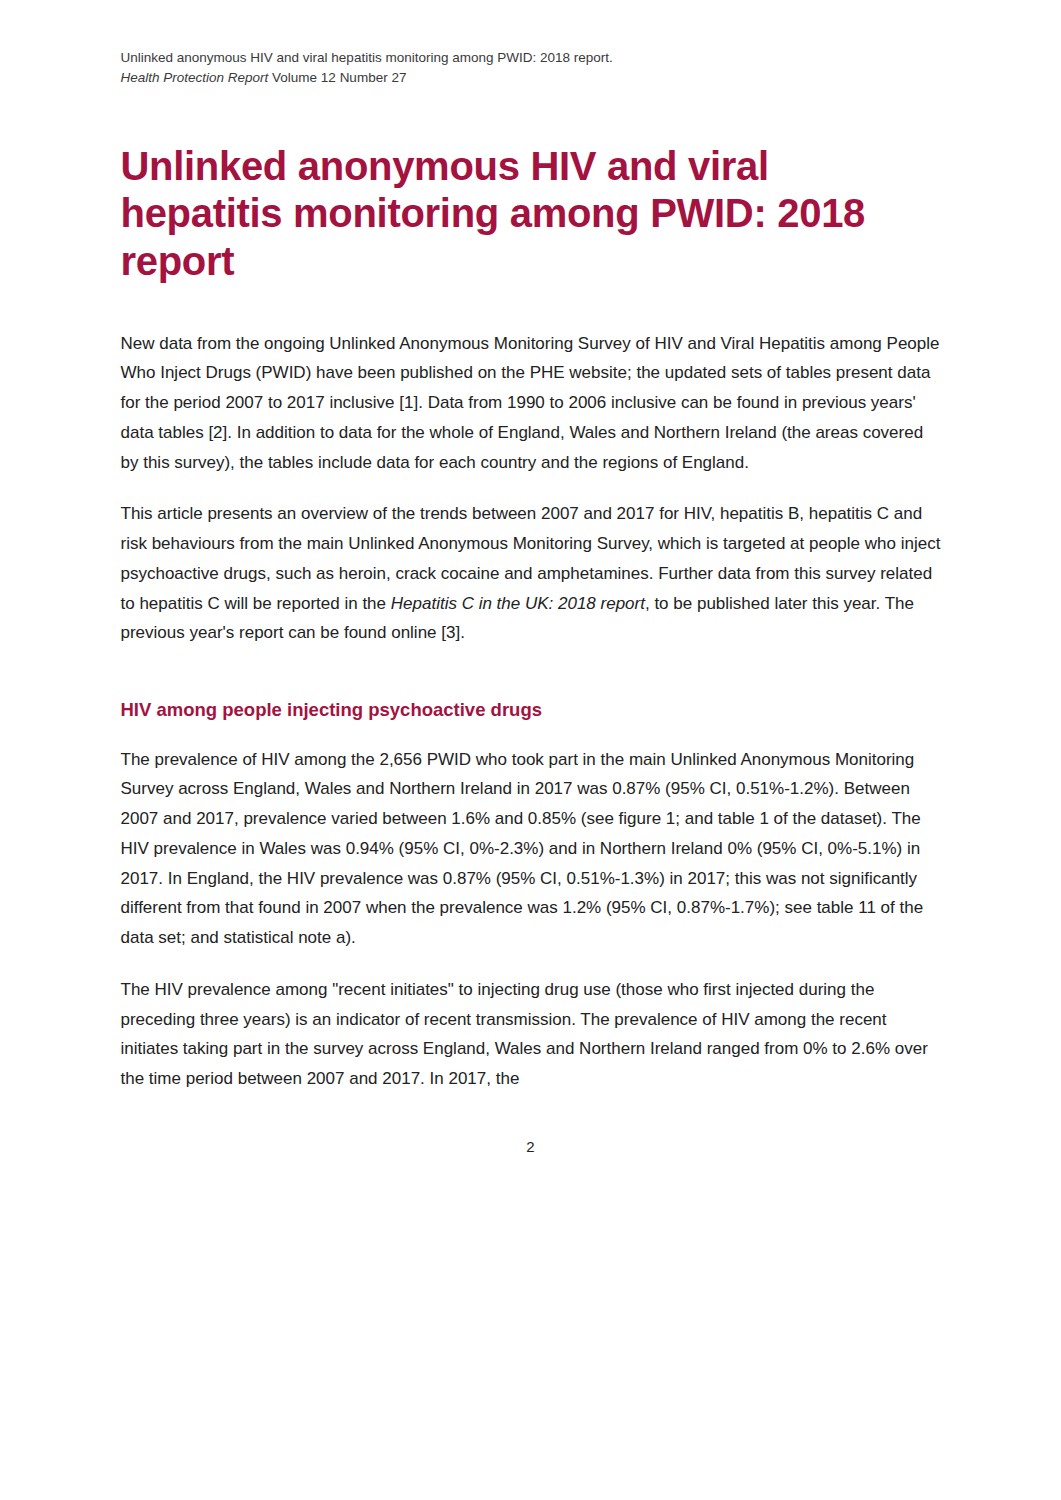Unlinked anonymous HIV and viral hepatitis monitoring among PWID: 2018 report.
Health Protection Report Volume 12 Number 27
Unlinked anonymous HIV and viral hepatitis monitoring among PWID: 2018 report
New data from the ongoing Unlinked Anonymous Monitoring Survey of HIV and Viral Hepatitis among People Who Inject Drugs (PWID) have been published on the PHE website; the updated sets of tables present data for the period 2007 to 2017 inclusive [1]. Data from 1990 to 2006 inclusive can be found in previous years' data tables [2]. In addition to data for the whole of England, Wales and Northern Ireland (the areas covered by this survey), the tables include data for each country and the regions of England.
This article presents an overview of the trends between 2007 and 2017 for HIV, hepatitis B, hepatitis C and risk behaviours from the main Unlinked Anonymous Monitoring Survey, which is targeted at people who inject psychoactive drugs, such as heroin, crack cocaine and amphetamines. Further data from this survey related to hepatitis C will be reported in the Hepatitis C in the UK: 2018 report, to be published later this year. The previous year's report can be found online [3].
HIV among people injecting psychoactive drugs
The prevalence of HIV among the 2,656 PWID who took part in the main Unlinked Anonymous Monitoring Survey across England, Wales and Northern Ireland in 2017 was 0.87% (95% CI, 0.51%-1.2%). Between 2007 and 2017, prevalence varied between 1.6% and 0.85% (see figure 1; and table 1 of the dataset). The HIV prevalence in Wales was 0.94% (95% CI, 0%-2.3%) and in Northern Ireland 0% (95% CI, 0%-5.1%) in 2017. In England, the HIV prevalence was 0.87% (95% CI, 0.51%-1.3%) in 2017; this was not significantly different from that found in 2007 when the prevalence was 1.2% (95% CI, 0.87%-1.7%); see table 11 of the data set; and statistical note a).
The HIV prevalence among "recent initiates" to injecting drug use (those who first injected during the preceding three years) is an indicator of recent transmission. The prevalence of HIV among the recent initiates taking part in the survey across England, Wales and Northern Ireland ranged from 0% to 2.6% over the time period between 2007 and 2017. In 2017, the
2